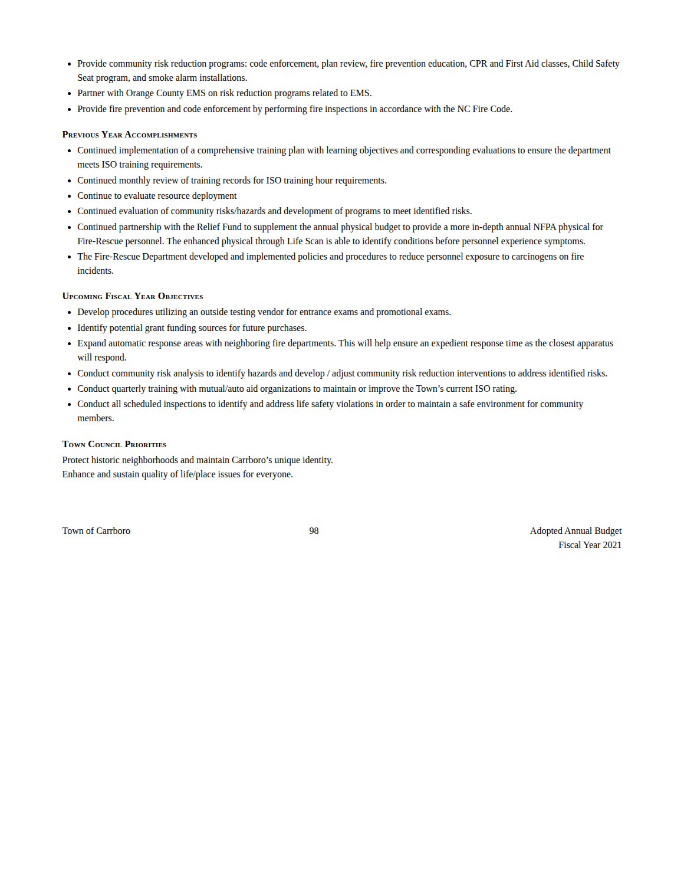Provide community risk reduction programs: code enforcement, plan review, fire prevention education, CPR and First Aid classes, Child Safety Seat program, and smoke alarm installations.
Partner with Orange County EMS on risk reduction programs related to EMS.
Provide fire prevention and code enforcement by performing fire inspections in accordance with the NC Fire Code.
Previous Year Accomplishments
Continued implementation of a comprehensive training plan with learning objectives and corresponding evaluations to ensure the department meets ISO training requirements.
Continued monthly review of training records for ISO training hour requirements.
Continue to evaluate resource deployment
Continued evaluation of community risks/hazards and development of programs to meet identified risks.
Continued partnership with the Relief Fund to supplement the annual physical budget to provide a more in-depth annual NFPA physical for Fire-Rescue personnel. The enhanced physical through Life Scan is able to identify conditions before personnel experience symptoms.
The Fire-Rescue Department developed and implemented policies and procedures to reduce personnel exposure to carcinogens on fire incidents.
Upcoming Fiscal Year Objectives
Develop procedures utilizing an outside testing vendor for entrance exams and promotional exams.
Identify potential grant funding sources for future purchases.
Expand automatic response areas with neighboring fire departments. This will help ensure an expedient response time as the closest apparatus will respond.
Conduct community risk analysis to identify hazards and develop / adjust community risk reduction interventions to address identified risks.
Conduct quarterly training with mutual/auto aid organizations to maintain or improve the Town’s current ISO rating.
Conduct all scheduled inspections to identify and address life safety violations in order to maintain a safe environment for community members.
Town Council Priorities
Protect historic neighborhoods and maintain Carrboro’s unique identity.
Enhance and sustain quality of life/place issues for everyone.
| Town of Carrboro | 98 | Adopted Annual Budget |
| | | Fiscal Year 2021 |